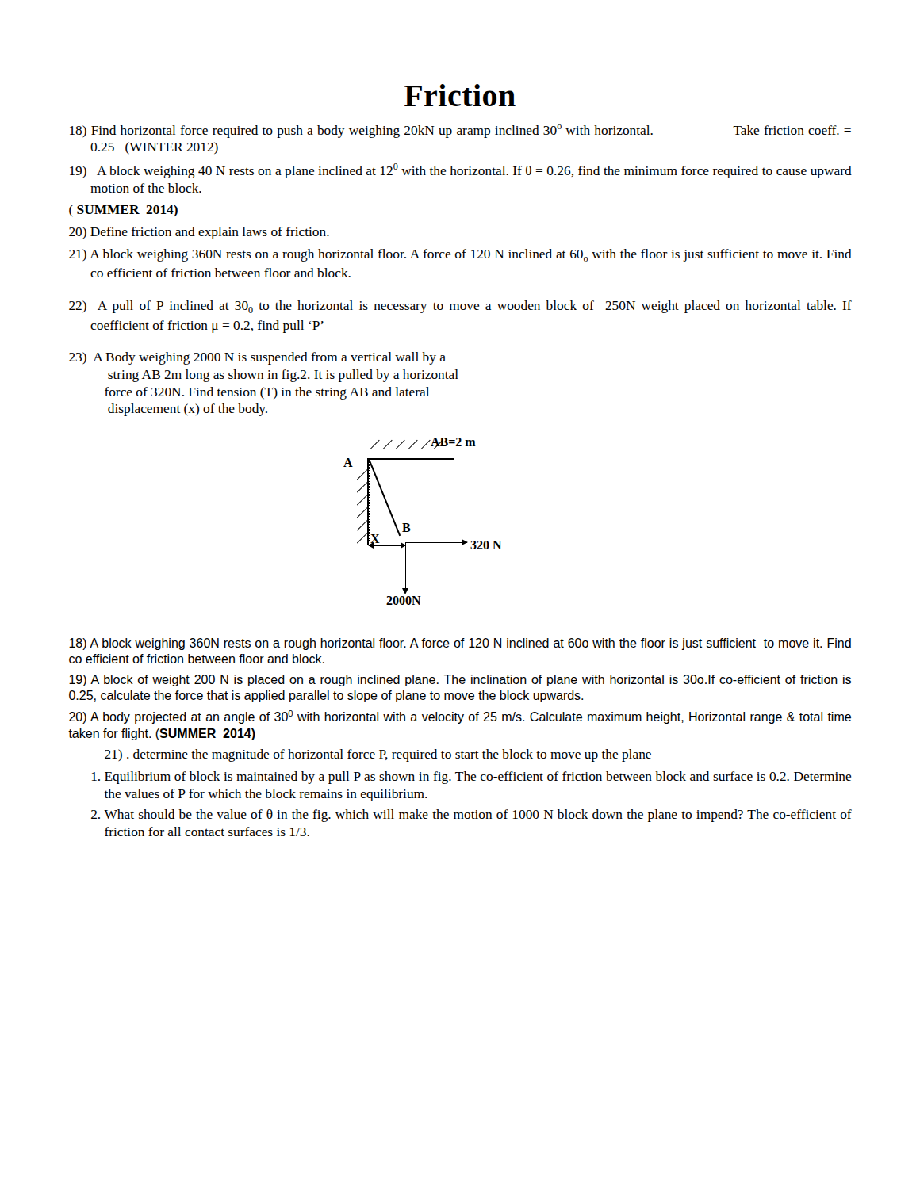Friction
18) Find horizontal force required to push a body weighing 20kN up aramp inclined 30o with horizontal. Take friction coeff. = 0.25 (WINTER 2012)
19) A block weighing 40 N rests on a plane inclined at 120 with the horizontal. If θ = 0.26, find the minimum force required to cause upward motion of the block.
( SUMMER 2014)
20) Define friction and explain laws of friction.
21) A block weighing 360N rests on a rough horizontal floor. A force of 120 N inclined at 60o with the floor is just sufficient to move it. Find co efficient of friction between floor and block.
22) A pull of P inclined at 300 to the horizontal is necessary to move a wooden block of 250N weight placed on horizontal table. If coefficient of friction μ = 0.2, find pull ‘P’
23) A Body weighing 2000 N is suspended from a vertical wall by a
string AB 2m long as shown in fig.2. It is pulled by a horizontal
force of 320N. Find tension (T) in the string AB and lateral
displacement (x) of the body.
AB=2 m A
B X
320 N
2000N
18) A block weighing 360N rests on a rough horizontal floor. A force of 120 N inclined at 60o with the floor is just sufficient to move it. Find co efficient of friction between floor and block.
19) A block of weight 200 N is placed on a rough inclined plane. The inclination of plane with horizontal is 30o.If co-efficient of friction is 0.25, calculate the force that is applied parallel to slope of plane to move the block upwards.
20) A body projected at an angle of 300 with horizontal with a velocity of 25 m/s. Calculate maximum height, Horizontal range & total time taken for flight. (SUMMER 2014)
21) . determine the magnitude of horizontal force P, required to start the block to move up the plane
Equilibrium of block is maintained by a pull P as shown in fig. The co-efficient of friction between block and surface is 0.2. Determine the values of P for which the block remains in equilibrium.
What should be the value of θ in the fig. which will make the motion of 1000 N block down the plane to impend? The co-efficient of friction for all contact surfaces is 1/3.